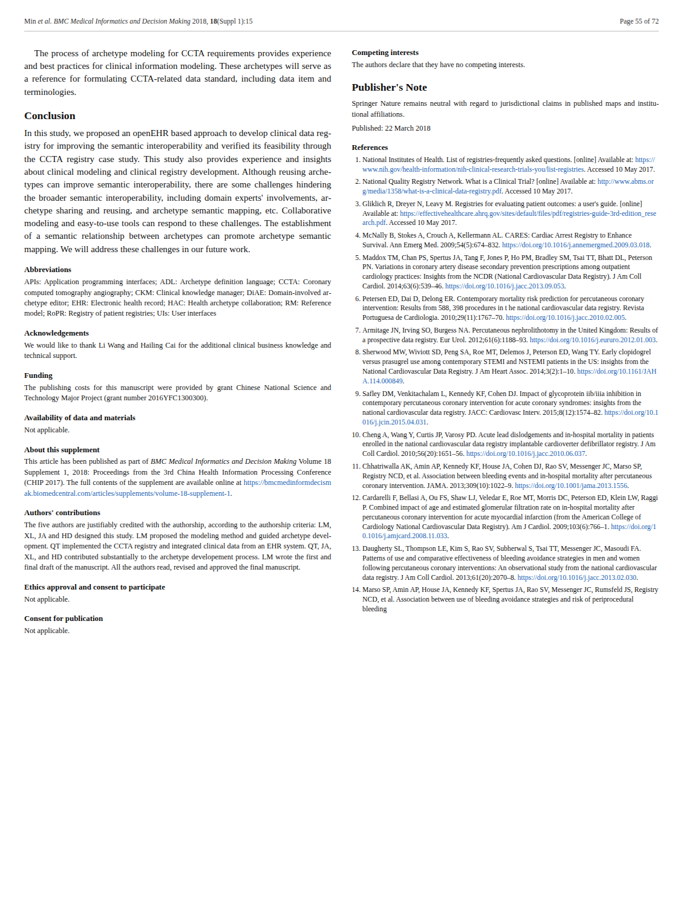Min et al. BMC Medical Informatics and Decision Making 2018, 18(Suppl 1):15
Page 55 of 72
The process of archetype modeling for CCTA requirements provides experience and best practices for clinical information modeling. These archetypes will serve as a reference for formulating CCTA-related data standard, including data item and terminologies.
Conclusion
In this study, we proposed an openEHR based approach to develop clinical data registry for improving the semantic interoperability and verified its feasibility through the CCTA registry case study. This study also provides experience and insights about clinical modeling and clinical registry development. Although reusing archetypes can improve semantic interoperability, there are some challenges hindering the broader semantic interoperability, including domain experts' involvements, archetype sharing and reusing, and archetype semantic mapping, etc. Collaborative modeling and easy-to-use tools can respond to these challenges. The establishment of a semantic relationship between archetypes can promote archetype semantic mapping. We will address these challenges in our future work.
Abbreviations
APIs: Application programming interfaces; ADL: Archetype definition language; CCTA: Coronary computed tomography angiography; CKM: Clinical knowledge manager; DiAE: Domain-involved archetype editor; EHR: Electronic health record; HAC: Health archetype collaboration; RM: Reference model; RoPR: Registry of patient registries; UIs: User interfaces
Acknowledgements
We would like to thank Li Wang and Hailing Cai for the additional clinical business knowledge and technical support.
Funding
The publishing costs for this manuscript were provided by grant Chinese National Science and Technology Major Project (grant number 2016YFC1300300).
Availability of data and materials
Not applicable.
About this supplement
This article has been published as part of BMC Medical Informatics and Decision Making Volume 18 Supplement 1, 2018: Proceedings from the 3rd China Health Information Processing Conference (CHIP 2017). The full contents of the supplement are available online at https://bmcmedinformdecismak.biomedcentral.com/articles/supplements/volume-18-supplement-1.
Authors' contributions
The five authors are justifiably credited with the authorship, according to the authorship criteria: LM, XL, JA and HD designed this study. LM proposed the modeling method and guided archetype development. QT implemented the CCTA registry and integrated clinical data from an EHR system. QT, JA, XL, and HD contributed substantially to the archetype developement process. LM wrote the first and final draft of the manuscript. All the authors read, revised and approved the final manuscript.
Ethics approval and consent to participate
Not applicable.
Consent for publication
Not applicable.
Competing interests
The authors declare that they have no competing interests.
Publisher's Note
Springer Nature remains neutral with regard to jurisdictional claims in published maps and institutional affiliations.
Published: 22 March 2018
References
National Institutes of Health. List of registries-frequently asked questions. [online] Available at: https://www.nih.gov/health-information/nih-clinical-research-trials-you/list-registries. Accessed 10 May 2017.
National Quality Registry Network. What is a Clinical Trial? [online] Available at: http://www.abms.org/media/1358/what-is-a-clinical-data-registry.pdf. Accessed 10 May 2017.
Gliklich R, Dreyer N, Leavy M. Registries for evaluating patient outcomes: a user's guide. [online] Available at: https://effectivehealthcare.ahrq.gov/sites/default/files/pdf/registries-guide-3rd-edition_research.pdf. Accessed 10 May 2017.
McNally B, Stokes A, Crouch A, Kellermann AL. CARES: Cardiac Arrest Registry to Enhance Survival. Ann Emerg Med. 2009;54(5):674–832. https://doi.org/10.1016/j.annemergmed.2009.03.018.
Maddox TM, Chan PS, Spertus JA, Tang F, Jones P, Ho PM, Bradley SM, Tsai TT, Bhatt DL, Peterson PN. Variations in coronary artery disease secondary prevention prescriptions among outpatient cardiology practices: Insights from the NCDR (National Cardiovascular Data Registry). J Am Coll Cardiol. 2014;63(6):539–46. https://doi.org/10.1016/j.jacc.2013.09.053.
Petersen ED, Dai D, Delong ER. Contemporary mortality risk prediction for percutaneous coronary intervention: Results from 588, 398 procedures in t he national cardiovascular data registry. Revista Portuguesa de Cardiologia. 2010;29(11):1767–70. https://doi.org/10.1016/j.jacc.2010.02.005.
Armitage JN, Irving SO, Burgess NA. Percutaneous nephrolithotomy in the United Kingdom: Results of a prospective data registry. Eur Urol. 2012;61(6):1188–93. https://doi.org/10.1016/j.eururo.2012.01.003.
Sherwood MW, Wiviott SD, Peng SA, Roe MT, Delemos J, Peterson ED, Wang TY. Early clopidogrel versus prasugrel use among contemporary STEMI and NSTEMI patients in the US: insights from the National Cardiovascular Data Registry. J Am Heart Assoc. 2014;3(2):1–10. https://doi.org/10.1161/JAHA.114.000849.
Safley DM, Venkitachalam L, Kennedy KF, Cohen DJ. Impact of glycoprotein iib/iiia inhibition in contemporary percutaneous coronary intervention for acute coronary syndromes: insights from the national cardiovascular data registry. JACC: Cardiovasc Interv. 2015;8(12):1574–82. https://doi.org/10.1016/j.jcin.2015.04.031.
Cheng A, Wang Y, Curtis JP, Varosy PD. Acute lead dislodgements and in-hospital mortality in patients enrolled in the national cardiovascular data registry implantable cardioverter defibrillator registry. J Am Coll Cardiol. 2010;56(20):1651–56. https://doi.org/10.1016/j.jacc.2010.06.037.
Chhatriwalla AK, Amin AP, Kennedy KF, House JA, Cohen DJ, Rao SV, Messenger JC, Marso SP, Registry NCD, et al. Association between bleeding events and in-hospital mortality after percutaneous coronary intervention. JAMA. 2013;309(10):1022–9. https://doi.org/10.1001/jama.2013.1556.
Cardarelli F, Bellasi A, Ou FS, Shaw LJ, Veledar E, Roe MT, Morris DC, Peterson ED, Klein LW, Raggi P. Combined impact of age and estimated glomerular filtration rate on in-hospital mortality after percutaneous coronary intervention for acute myocardial infarction (from the American College of Cardiology National Cardiovascular Data Registry). Am J Cardiol. 2009;103(6):766–1. https://doi.org/10.1016/j.amjcard.2008.11.033.
Daugherty SL, Thompson LE, Kim S, Rao SV, Subherwal S, Tsai TT, Messenger JC, Masoudi FA. Patterns of use and comparative effectiveness of bleeding avoidance strategies in men and women following percutaneous coronary interventions: An observational study from the national cardiovascular data registry. J Am Coll Cardiol. 2013;61(20):2070–8. https://doi.org/10.1016/j.jacc.2013.02.030.
Marso SP, Amin AP, House JA, Kennedy KF, Spertus JA, Rao SV, Messenger JC, Rumsfeld JS, Registry NCD, et al. Association between use of bleeding avoidance strategies and risk of periprocedural bleeding